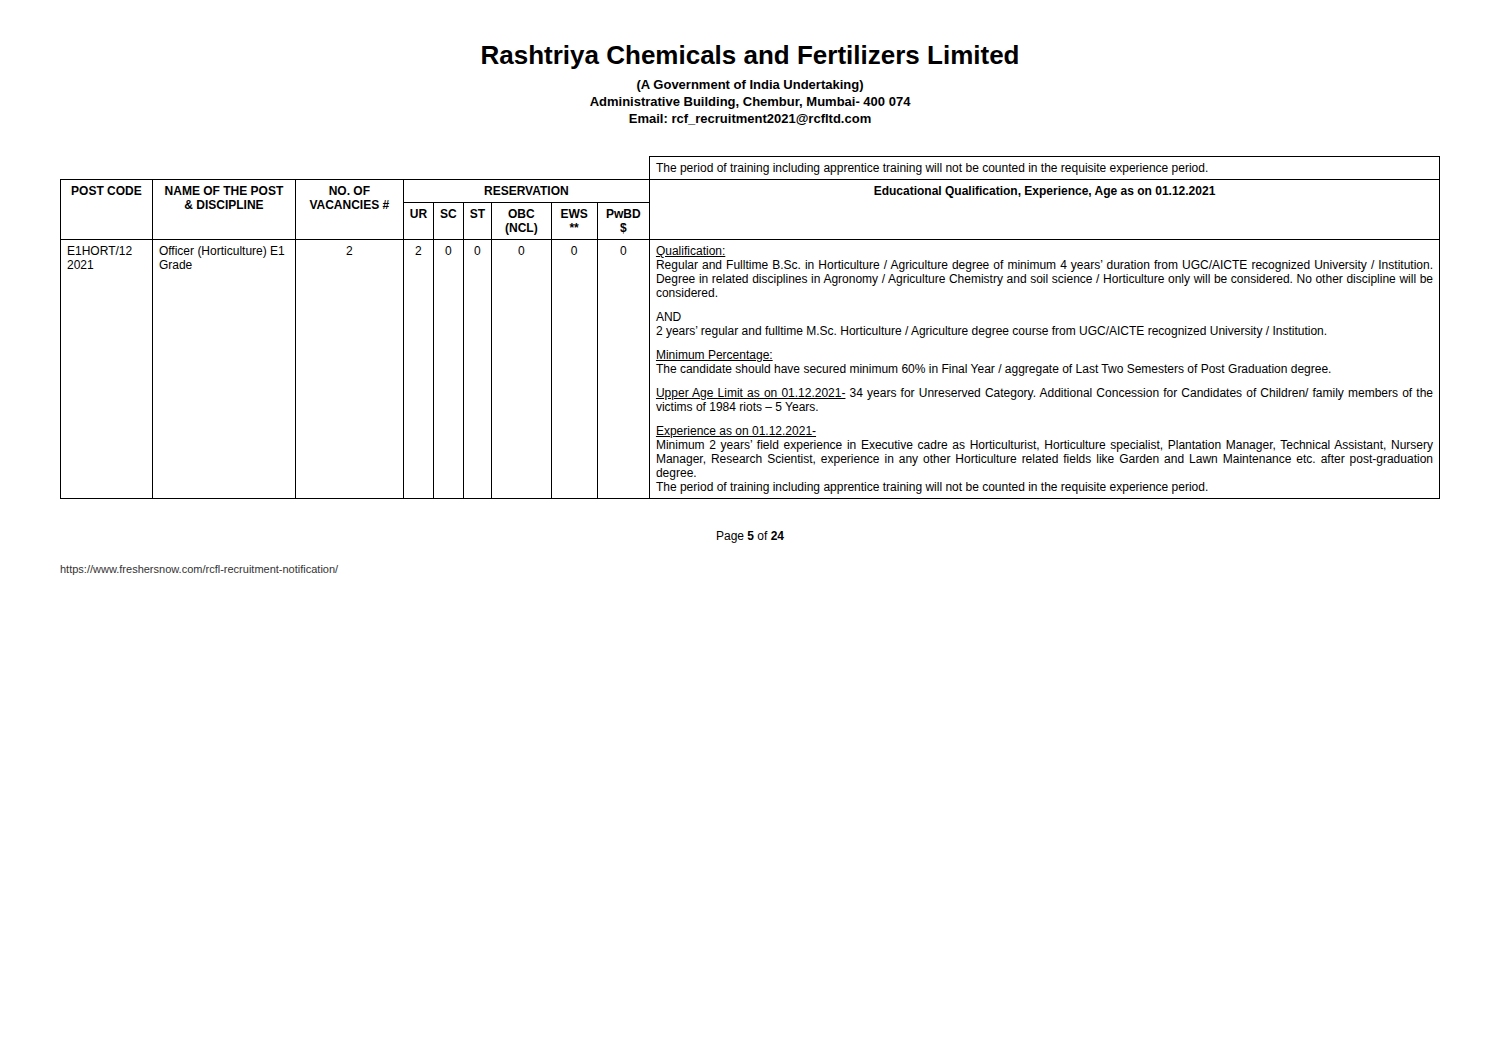Rashtriya Chemicals and Fertilizers Limited
(A Government of India Undertaking)
Administrative Building, Chembur, Mumbai- 400 074
Email: rcf_recruitment2021@rcfltd.com
| | The period of training including apprentice training will not be counted in the requisite experience period. |
| POST CODE | NAME OF THE POST & DISCIPLINE | NO. OF VACANCIES # | RESERVATION | Educational Qualification, Experience, Age as on 01.12.2021 |
| UR | SC | ST | OBC (NCL) | EWS ** | PwBD $ |
| E1HORT/12 2021 | Officer (Horticulture) E1 Grade | 2 | 2 | 0 | 0 | 0 | 0 | 0 | Qualification: Regular and Fulltime B.Sc. in Horticulture / Agriculture degree of minimum 4 years’ duration from UGC/AICTE recognized University / Institution. Degree in related disciplines in Agronomy / Agriculture Chemistry and soil science / Horticulture only will be considered. No other discipline will be considered. AND 2 years’ regular and fulltime M.Sc. Horticulture / Agriculture degree course from UGC/AICTE recognized University / Institution. Minimum Percentage: The candidate should have secured minimum 60% in Final Year / aggregate of Last Two Semesters of Post Graduation degree. Upper Age Limit as on 01.12.2021- 34 years for Unreserved Category. Additional Concession for Candidates of Children/ family members of the victims of 1984 riots – 5 Years. Experience as on 01.12.2021- Minimum 2 years’ field experience in Executive cadre as Horticulturist, Horticulture specialist, Plantation Manager, Technical Assistant, Nursery Manager, Research Scientist, experience in any other Horticulture related fields like Garden and Lawn Maintenance etc. after post-graduation degree. The period of training including apprentice training will not be counted in the requisite experience period. |
Page 5 of 24
https://www.freshersnow.com/rcfl-recruitment-notification/